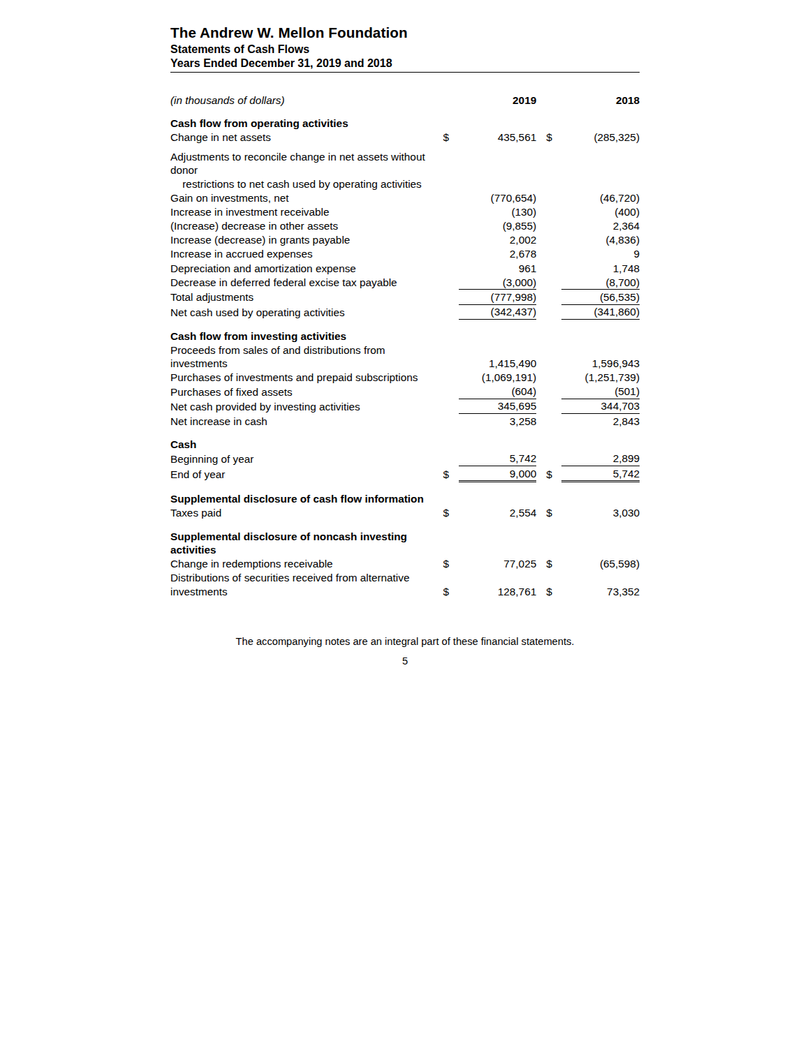The Andrew W. Mellon Foundation
Statements of Cash Flows
Years Ended December 31, 2019 and 2018
| (in thousands of dollars) | | 2019 | | | 2018 |
| Cash flow from operating activities | | | | | |
| Change in net assets | $ | 435,561 | | $ | (285,325) |
| Adjustments to reconcile change in net assets without donor restrictions to net cash used by operating activities | | | | | |
| Gain on investments, net | | (770,654) | | | (46,720) |
| Increase in investment receivable | | (130) | | | (400) |
| (Increase) decrease in other assets | | (9,855) | | | 2,364 |
| Increase (decrease) in grants payable | | 2,002 | | | (4,836) |
| Increase in accrued expenses | | 2,678 | | | 9 |
| Depreciation and amortization expense | | 961 | | | 1,748 |
| Decrease in deferred federal excise tax payable | | (3,000) | | | (8,700) |
| Total adjustments | | (777,998) | | | (56,535) |
| Net cash used by operating activities | | (342,437) | | | (341,860) |
| Cash flow from investing activities | | | | | |
| Proceeds from sales of and distributions from investments | | 1,415,490 | | | 1,596,943 |
| Purchases of investments and prepaid subscriptions | | (1,069,191) | | | (1,251,739) |
| Purchases of fixed assets | | (604) | | | (501) |
| Net cash provided by investing activities | | 345,695 | | | 344,703 |
| Net increase in cash | | 3,258 | | | 2,843 |
| Cash | | | | | |
| Beginning of year | | 5,742 | | | 2,899 |
| End of year | $ | 9,000 | | $ | 5,742 |
| Supplemental disclosure of cash flow information | | | | | |
| Taxes paid | $ | 2,554 | | $ | 3,030 |
| Supplemental disclosure of noncash investing activities | | | | | |
| Change in redemptions receivable | $ | 77,025 | | $ | (65,598) |
| Distributions of securities received from alternative investments | $ | 128,761 | | $ | 73,352 |
The accompanying notes are an integral part of these financial statements.
5